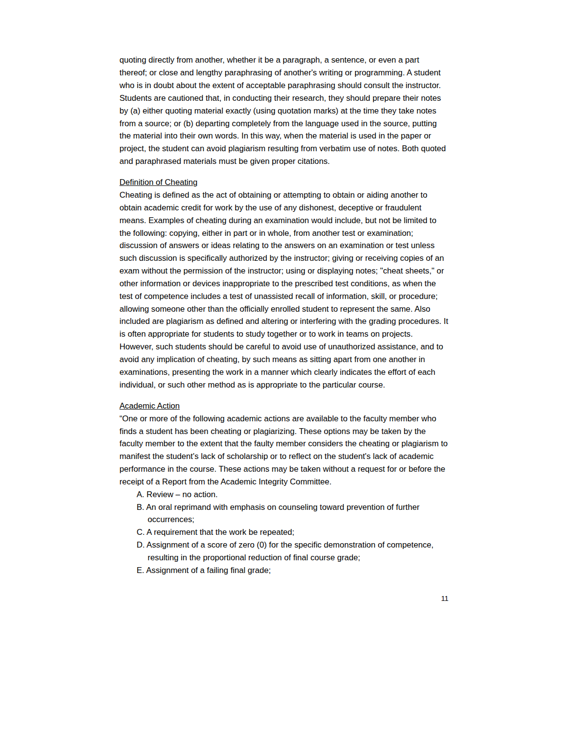quoting directly from another, whether it be a paragraph, a sentence, or even a part thereof; or close and lengthy paraphrasing of another's writing or programming. A student who is in doubt about the extent of acceptable paraphrasing should consult the instructor. Students are cautioned that, in conducting their research, they should prepare their notes by (a) either quoting material exactly (using quotation marks) at the time they take notes from a source; or (b) departing completely from the language used in the source, putting the material into their own words. In this way, when the material is used in the paper or project, the student can avoid plagiarism resulting from verbatim use of notes. Both quoted and paraphrased materials must be given proper citations.
Definition of Cheating
Cheating is defined as the act of obtaining or attempting to obtain or aiding another to obtain academic credit for work by the use of any dishonest, deceptive or fraudulent means. Examples of cheating during an examination would include, but not be limited to the following: copying, either in part or in whole, from another test or examination; discussion of answers or ideas relating to the answers on an examination or test unless such discussion is specifically authorized by the instructor; giving or receiving copies of an exam without the permission of the instructor; using or displaying notes; "cheat sheets," or other information or devices inappropriate to the prescribed test conditions, as when the test of competence includes a test of unassisted recall of information, skill, or procedure; allowing someone other than the officially enrolled student to represent the same. Also included are plagiarism as defined and altering or interfering with the grading procedures. It is often appropriate for students to study together or to work in teams on projects. However, such students should be careful to avoid use of unauthorized assistance, and to avoid any implication of cheating, by such means as sitting apart from one another in examinations, presenting the work in a manner which clearly indicates the effort of each individual, or such other method as is appropriate to the particular course.
Academic Action
“One or more of the following academic actions are available to the faculty member who finds a student has been cheating or plagiarizing. These options may be taken by the faculty member to the extent that the faulty member considers the cheating or plagiarism to manifest the student's lack of scholarship or to reflect on the student's lack of academic performance in the course. These actions may be taken without a request for or before the receipt of a Report from the Academic Integrity Committee.
A. Review – no action.
B. An oral reprimand with emphasis on counseling toward prevention of further occurrences;
C. A requirement that the work be repeated;
D. Assignment of a score of zero (0) for the specific demonstration of competence, resulting in the proportional reduction of final course grade;
E. Assignment of a failing final grade;
11